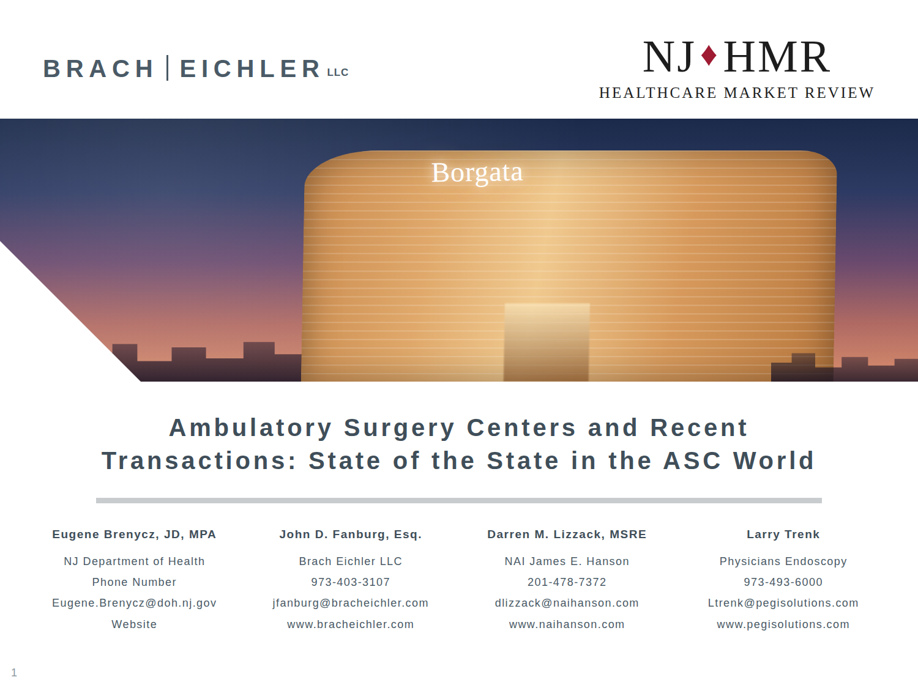BRACH EICHLER LLC
NJ♦HMR
HEALTHCARE MARKET REVIEW
Borgata
Ambulatory Surgery Centers and Recent
Transactions: State of the State in the ASC World
Eugene Brenycz, JD, MPA
NJ Department of Health
Phone Number
Eugene.Brenycz@doh.nj.gov
Website
John D. Fanburg, Esq.
Brach Eichler LLC
973-403-3107
jfanburg@bracheichler.com
www.bracheichler.com
Darren M. Lizzack, MSRE
NAI James E. Hanson
201-478-7372
dlizzack@naihanson.com
www.naihanson.com
Larry Trenk
Physicians Endoscopy
973-493-6000
Ltrenk@pegisolutions.com
www.pegisolutions.com
1